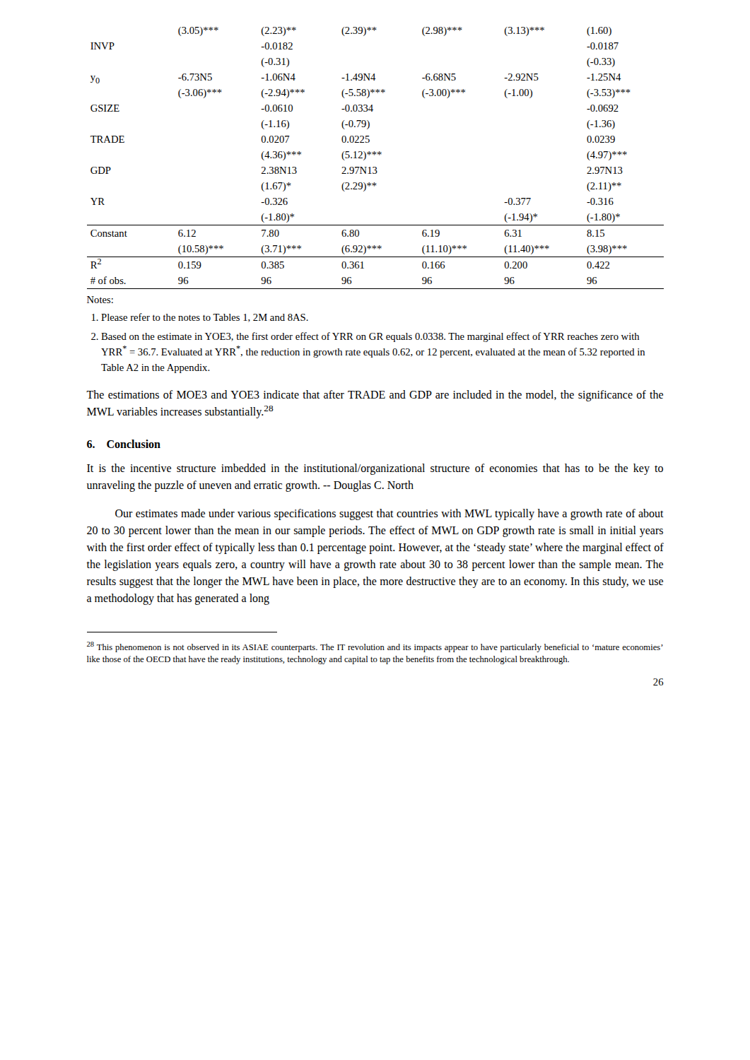| | (3.05)*** | (2.23)** | (2.39)** | (2.98)*** | (3.13)*** | (1.60) |
| INVP | | -0.0182 | | | | -0.0187 |
| | (-0.31) | | | | (-0.33) |
| y 0 | -6.73N5 | -1.06N4 | -1.49N4 | -6.68N5 | -2.92N5 | -1.25N4 |
| (-3.06)*** | (-2.94)*** | (-5.58)*** | (-3.00)*** | (-1.00) | (-3.53)*** |
| GSIZE | | -0.0610 | -0.0334 | | | -0.0692 |
| | (-1.16) | (-0.79) | | | (-1.36) |
| TRADE | | 0.0207 | 0.0225 | | | 0.0239 |
| | (4.36)*** | (5.12)*** | | | (4.97)*** |
| GDP | | 2.38N13 | 2.97N13 | | | 2.97N13 |
| | (1.67)* | (2.29)** | | | (2.11)** |
| YR | | -0.326 | | | -0.377 | -0.316 |
| | (-1.80)* | | | (-1.94)* | (-1.80)* |
| Constant | 6.12 | 7.80 | 6.80 | 6.19 | 6.31 | 8.15 |
| (10.58)*** | (3.71)*** | (6.92)*** | (11.10)*** | (11.40)*** | (3.98)*** |
| R 2 | 0.159 | 0.385 | 0.361 | 0.166 | 0.200 | 0.422 |
| # of obs. | 96 | 96 | 96 | 96 | 96 | 96 |
Notes:
Please refer to the notes to Tables 1, 2M and 8AS.
Based on the estimate in YOE3, the first order effect of YRR on GR equals 0.0338. The marginal effect of YRR reaches zero with YRR* = 36.7. Evaluated at YRR*, the reduction in growth rate equals 0.62, or 12 percent, evaluated at the mean of 5.32 reported in Table A2 in the Appendix.
The estimations of MOE3 and YOE3 indicate that after TRADE and GDP are included in the model, the significance of the MWL variables increases substantially.28
6. Conclusion
It is the incentive structure imbedded in the institutional/organizational structure of economies that has to be the key to unraveling the puzzle of uneven and erratic growth. -- Douglas C. North
Our estimates made under various specifications suggest that countries with MWL typically have a growth rate of about 20 to 30 percent lower than the mean in our sample periods. The effect of MWL on GDP growth rate is small in initial years with the first order effect of typically less than 0.1 percentage point. However, at the ‘steady state’ where the marginal effect of the legislation years equals zero, a country will have a growth rate about 30 to 38 percent lower than the sample mean. The results suggest that the longer the MWL have been in place, the more destructive they are to an economy. In this study, we use a methodology that has generated a long
28 This phenomenon is not observed in its ASIAE counterparts. The IT revolution and its impacts appear to have particularly beneficial to ‘mature economies’ like those of the OECD that have the ready institutions, technology and capital to tap the benefits from the technological breakthrough.
26